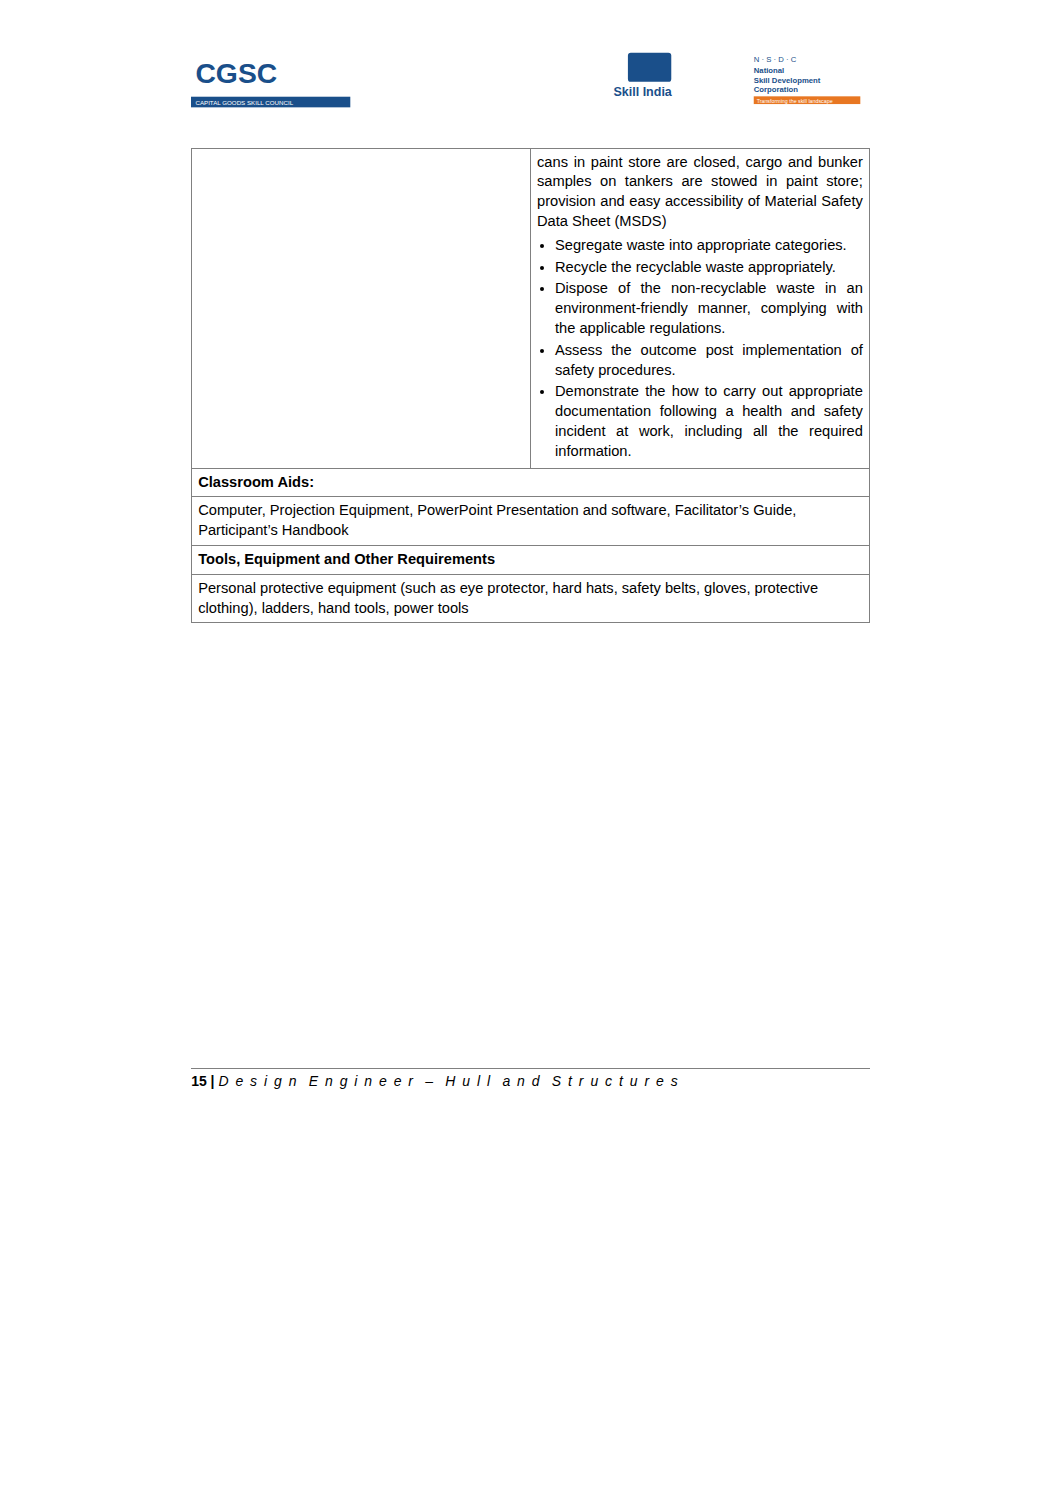| | cans in paint store are closed, cargo and bunker samples on tankers are stowed in paint store; provision and easy accessibility of Material Safety Data Sheet (MSDS) Segregate waste into appropriate categories. Recycle the recyclable waste appropriately. Dispose of the non-recyclable waste in an environment-friendly manner, complying with the applicable regulations. Assess the outcome post implementation of safety procedures. Demonstrate the how to carry out appropriate documentation following a health and safety incident at work, including all the required information. |
| Classroom Aids: |
| Computer, Projection Equipment, PowerPoint Presentation and software, Facilitator’s Guide, Participant’s Handbook |
| Tools, Equipment and Other Requirements |
| Personal protective equipment (such as eye protector, hard hats, safety belts, gloves, protective clothing), ladders, hand tools, power tools |
15 | D e s i g n E n g i n e e r – H u l l a n d S t r u c t u r e s